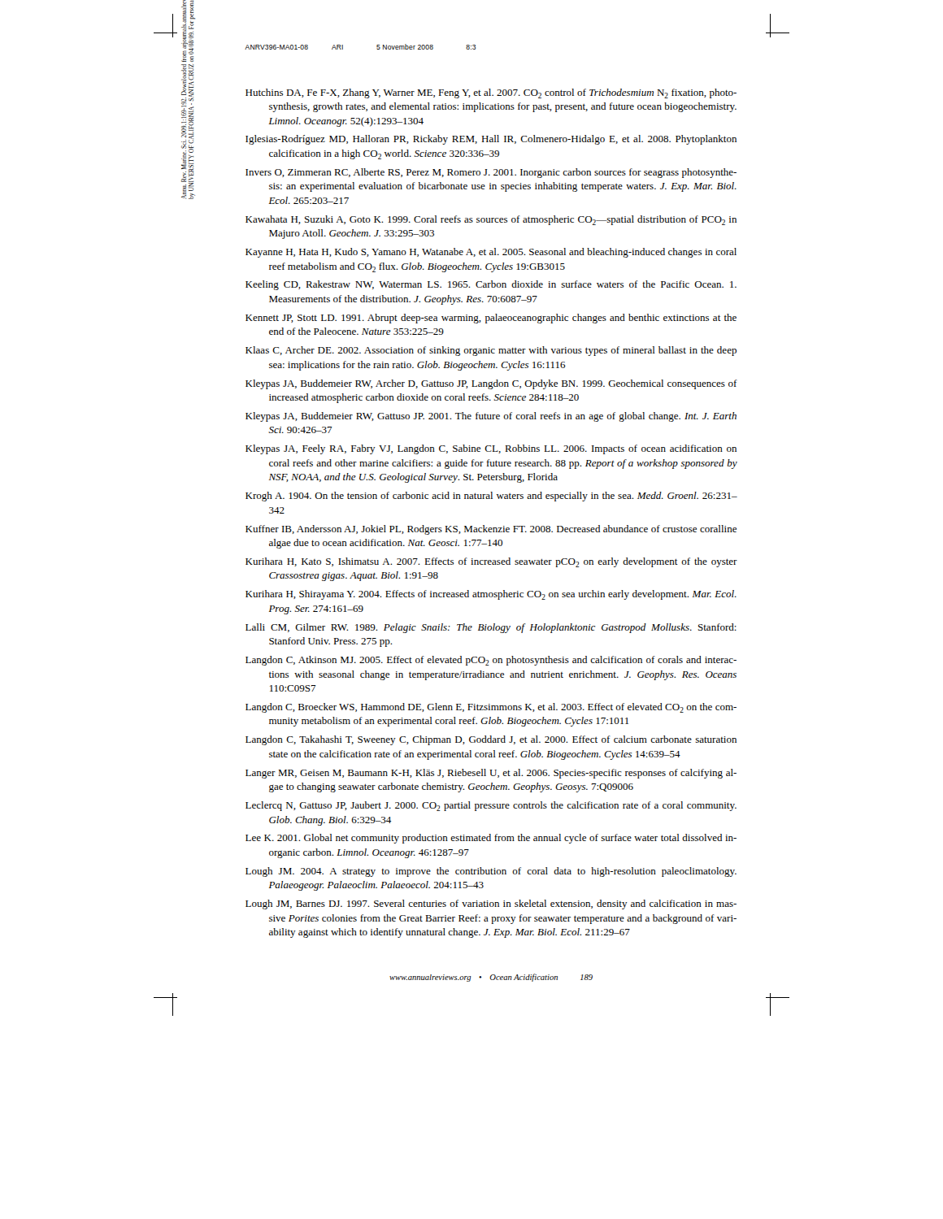ANRV396-MA01-08 ARI 5 November 2008 8:3
Annu. Rev. Marine. Sci. 2009.1:169-192. Downloaded from arjournals.annualreviews.org
by UNIVERSITY OF CALIFORNIA - SANTA CRUZ on 04/08/09. For personal use only.
Hutchins DA, Fe F-X, Zhang Y, Warner ME, Feng Y, et al. 2007. CO2 control of Trichodesmium N2 fixation, photosynthesis, growth rates, and elemental ratios: implications for past, present, and future ocean biogeochemistry. Limnol. Oceanogr. 52(4):1293–1304
Iglesias-Rodríguez MD, Halloran PR, Rickaby REM, Hall IR, Colmenero-Hidalgo E, et al. 2008. Phytoplankton calcification in a high CO2 world. Science 320:336–39
Invers O, Zimmeran RC, Alberte RS, Perez M, Romero J. 2001. Inorganic carbon sources for seagrass photosynthesis: an experimental evaluation of bicarbonate use in species inhabiting temperate waters. J. Exp. Mar. Biol. Ecol. 265:203–217
Kawahata H, Suzuki A, Goto K. 1999. Coral reefs as sources of atmospheric CO2—spatial distribution of PCO2 in Majuro Atoll. Geochem. J. 33:295–303
Kayanne H, Hata H, Kudo S, Yamano H, Watanabe A, et al. 2005. Seasonal and bleaching-induced changes in coral reef metabolism and CO2 flux. Glob. Biogeochem. Cycles 19:GB3015
Keeling CD, Rakestraw NW, Waterman LS. 1965. Carbon dioxide in surface waters of the Pacific Ocean. 1. Measurements of the distribution. J. Geophys. Res. 70:6087–97
Kennett JP, Stott LD. 1991. Abrupt deep-sea warming, palaeoceanographic changes and benthic extinctions at the end of the Paleocene. Nature 353:225–29
Klaas C, Archer DE. 2002. Association of sinking organic matter with various types of mineral ballast in the deep sea: implications for the rain ratio. Glob. Biogeochem. Cycles 16:1116
Kleypas JA, Buddemeier RW, Archer D, Gattuso JP, Langdon C, Opdyke BN. 1999. Geochemical consequences of increased atmospheric carbon dioxide on coral reefs. Science 284:118–20
Kleypas JA, Buddemeier RW, Gattuso JP. 2001. The future of coral reefs in an age of global change. Int. J. Earth Sci. 90:426–37
Kleypas JA, Feely RA, Fabry VJ, Langdon C, Sabine CL, Robbins LL. 2006. Impacts of ocean acidification on coral reefs and other marine calcifiers: a guide for future research. 88 pp. Report of a workshop sponsored by NSF, NOAA, and the U.S. Geological Survey. St. Petersburg, Florida
Krogh A. 1904. On the tension of carbonic acid in natural waters and especially in the sea. Medd. Groenl. 26:231–342
Kuffner IB, Andersson AJ, Jokiel PL, Rodgers KS, Mackenzie FT. 2008. Decreased abundance of crustose coralline algae due to ocean acidification. Nat. Geosci. 1:77–140
Kurihara H, Kato S, Ishimatsu A. 2007. Effects of increased seawater pCO2 on early development of the oyster Crassostrea gigas. Aquat. Biol. 1:91–98
Kurihara H, Shirayama Y. 2004. Effects of increased atmospheric CO2 on sea urchin early development. Mar. Ecol. Prog. Ser. 274:161–69
Lalli CM, Gilmer RW. 1989. Pelagic Snails: The Biology of Holoplanktonic Gastropod Mollusks. Stanford: Stanford Univ. Press. 275 pp.
Langdon C, Atkinson MJ. 2005. Effect of elevated pCO2 on photosynthesis and calcification of corals and interactions with seasonal change in temperature/irradiance and nutrient enrichment. J. Geophys. Res. Oceans 110:C09S7
Langdon C, Broecker WS, Hammond DE, Glenn E, Fitzsimmons K, et al. 2003. Effect of elevated CO2 on the community metabolism of an experimental coral reef. Glob. Biogeochem. Cycles 17:1011
Langdon C, Takahashi T, Sweeney C, Chipman D, Goddard J, et al. 2000. Effect of calcium carbonate saturation state on the calcification rate of an experimental coral reef. Glob. Biogeochem. Cycles 14:639–54
Langer MR, Geisen M, Baumann K-H, Kläs J, Riebesell U, et al. 2006. Species-specific responses of calcifying algae to changing seawater carbonate chemistry. Geochem. Geophys. Geosys. 7:Q09006
Leclercq N, Gattuso JP, Jaubert J. 2000. CO2 partial pressure controls the calcification rate of a coral community. Glob. Chang. Biol. 6:329–34
Lee K. 2001. Global net community production estimated from the annual cycle of surface water total dissolved inorganic carbon. Limnol. Oceanogr. 46:1287–97
Lough JM. 2004. A strategy to improve the contribution of coral data to high-resolution paleoclimatology. Palaeogeogr. Palaeoclim. Palaeoecol. 204:115–43
Lough JM, Barnes DJ. 1997. Several centuries of variation in skeletal extension, density and calcification in massive Porites colonies from the Great Barrier Reef: a proxy for seawater temperature and a background of variability against which to identify unnatural change. J. Exp. Mar. Biol. Ecol. 211:29–67
www.annualreviews.org•Ocean Acidification 189